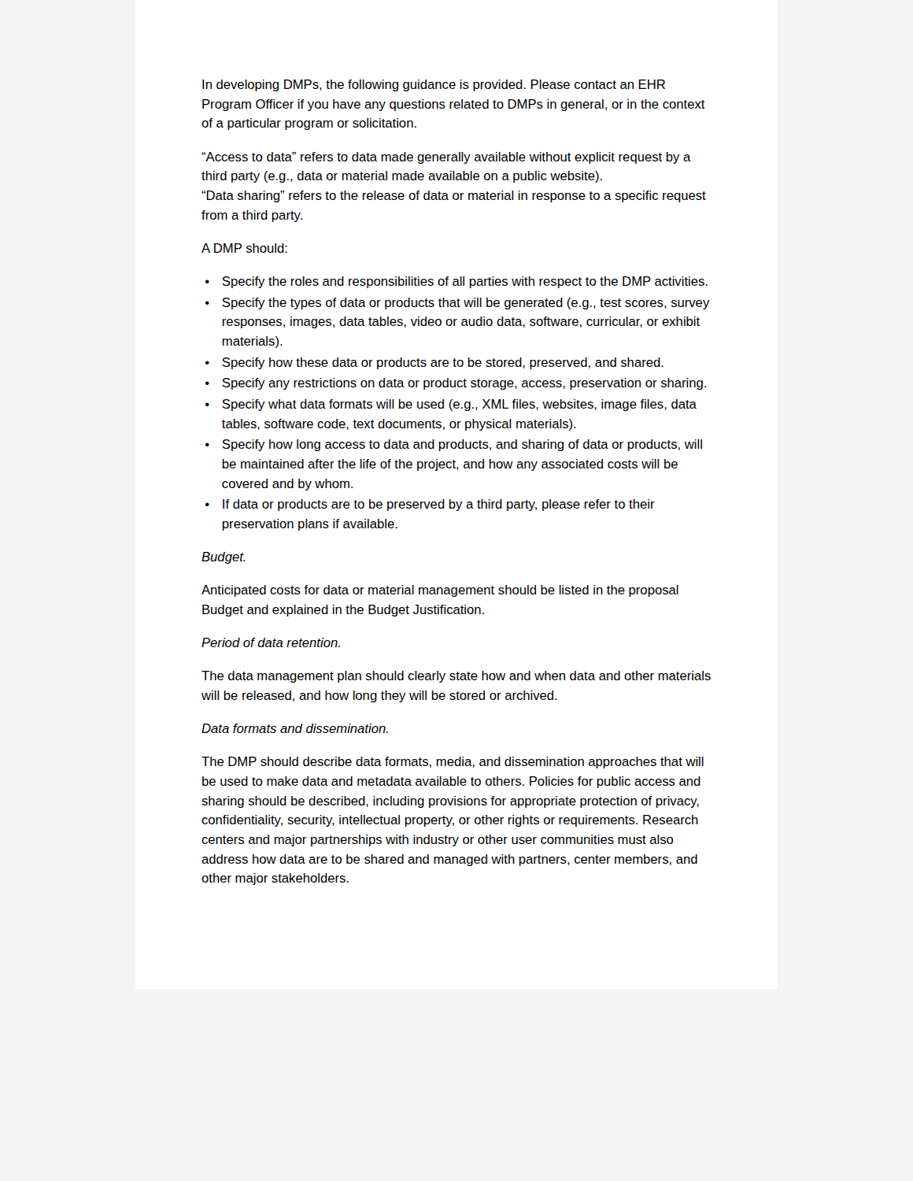In developing DMPs, the following guidance is provided. Please contact an EHR Program Officer if you have any questions related to DMPs in general, or in the context of a particular program or solicitation.
“Access to data” refers to data made generally available without explicit request by a third party (e.g., data or material made available on a public website).
“Data sharing” refers to the release of data or material in response to a specific request from a third party.
A DMP should:
Specify the roles and responsibilities of all parties with respect to the DMP activities.
Specify the types of data or products that will be generated (e.g., test scores, survey responses, images, data tables, video or audio data, software, curricular, or exhibit materials).
Specify how these data or products are to be stored, preserved, and shared.
Specify any restrictions on data or product storage, access, preservation or sharing.
Specify what data formats will be used (e.g., XML files, websites, image files, data tables, software code, text documents, or physical materials).
Specify how long access to data and products, and sharing of data or products, will be maintained after the life of the project, and how any associated costs will be covered and by whom.
If data or products are to be preserved by a third party, please refer to their preservation plans if available.
Budget.
Anticipated costs for data or material management should be listed in the proposal Budget and explained in the Budget Justification.
Period of data retention.
The data management plan should clearly state how and when data and other materials will be released, and how long they will be stored or archived.
Data formats and dissemination.
The DMP should describe data formats, media, and dissemination approaches that will be used to make data and metadata available to others. Policies for public access and sharing should be described, including provisions for appropriate protection of privacy, confidentiality, security, intellectual property, or other rights or requirements. Research centers and major partnerships with industry or other user communities must also address how data are to be shared and managed with partners, center members, and other major stakeholders.